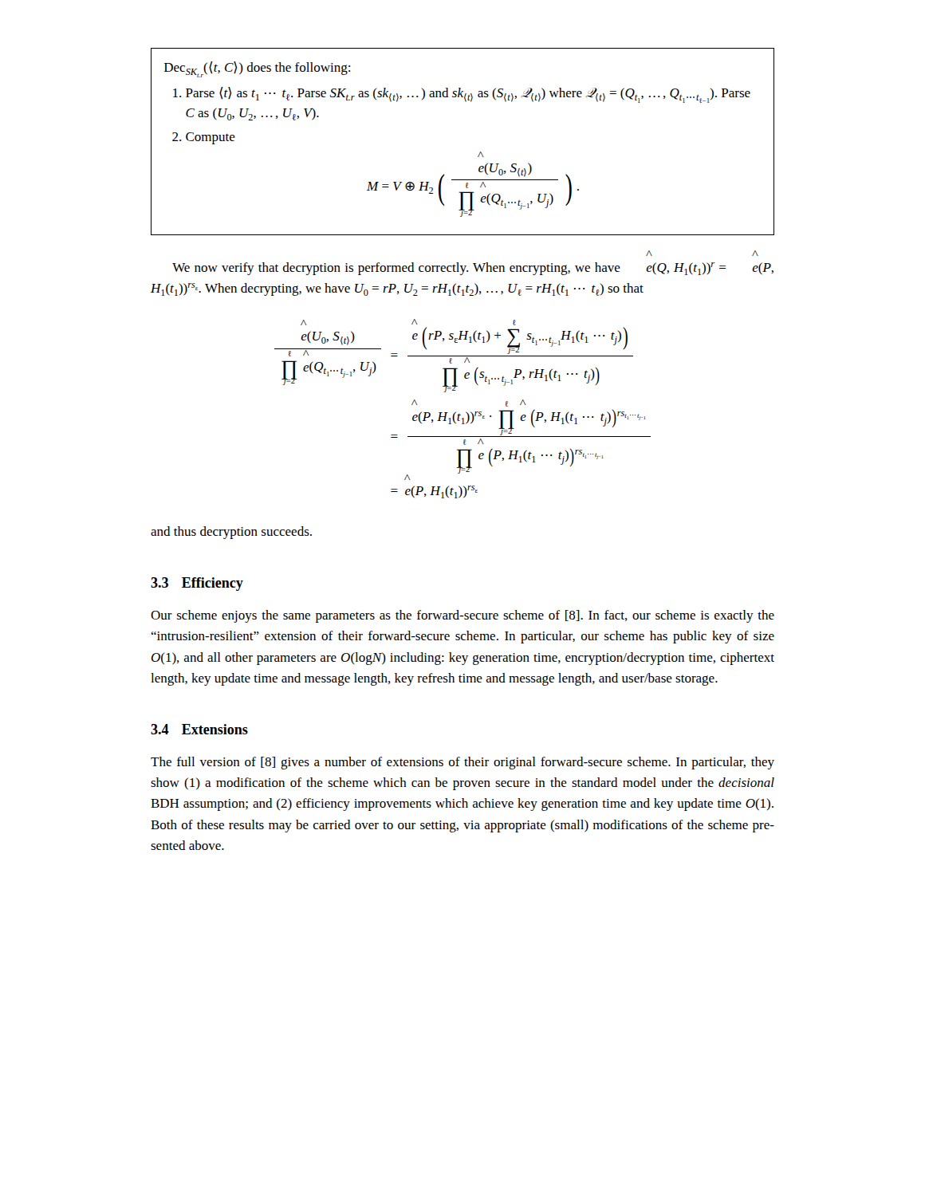DecSKt.r(⟨t, C⟩) does the following:
Parse ⟨t⟩ as t1 ⋯ tℓ. Parse SKt.r as (sk⟨t⟩, …) and sk⟨t⟩ as (S⟨t⟩, 𝒬⟨t⟩) where 𝒬⟨t⟩ = (Qt1, …, Qt1⋯tℓ−1). Parse C as (U0, U2, …, Uℓ, V).
Compute
M = V ⊕ H2 ( e(U0, S⟨t⟩) ℓ∏j=2 e(Qt1⋯tj−1, Uj) ) .
We now verify that decryption is performed correctly. When encrypting, we have e(Q, H1(t1))r = e(P, H1(t1))rsε. When decrypting, we have U0 = rP, U2 = rH1(t1t2), …, Uℓ = rH1(t1 ⋯ tℓ) so that
| e ( U 0 , S ⟨ t ⟩ ) ℓ ∏ j =2 e ( Q t 1 ⋯ t j −1 , U j ) | = | e ( rP , s ε H 1 ( t 1 ) + ℓ ∑ j =2 s t 1 ⋯ t j −1 H 1 ( t 1 ⋯ t j ) ) ℓ ∏ j =2 e ( s t 1 ⋯ t j −1 P , rH 1 ( t 1 ⋯ t j ) ) |
| | = | e ( P , H 1 ( t 1 )) rs ε · ℓ ∏ j =2 e ( P , H 1 ( t 1 ⋯ t j ) ) rs t 1 ⋯ t j −1 ℓ ∏ j =2 e ( P , H 1 ( t 1 ⋯ t j ) ) rs t 1 ⋯ t j −1 |
| | = | e ( P , H 1 ( t 1 )) rs ε |
and thus decryption succeeds.
3.3 Efficiency
Our scheme enjoys the same parameters as the forward-secure scheme of [8]. In fact, our scheme is exactly the “intrusion-resilient” extension of their forward-secure scheme. In particular, our scheme has public key of size O(1), and all other parameters are O(logN) including: key generation time, encryption/decryption time, ciphertext length, key update time and message length, key refresh time and message length, and user/base storage.
3.4 Extensions
The full version of [8] gives a number of extensions of their original forward-secure scheme. In particular, they show (1) a modification of the scheme which can be proven secure in the standard model under the decisional BDH assumption; and (2) efficiency improvements which achieve key generation time and key update time O(1). Both of these results may be carried over to our setting, via appropriate (small) modifications of the scheme presented above.